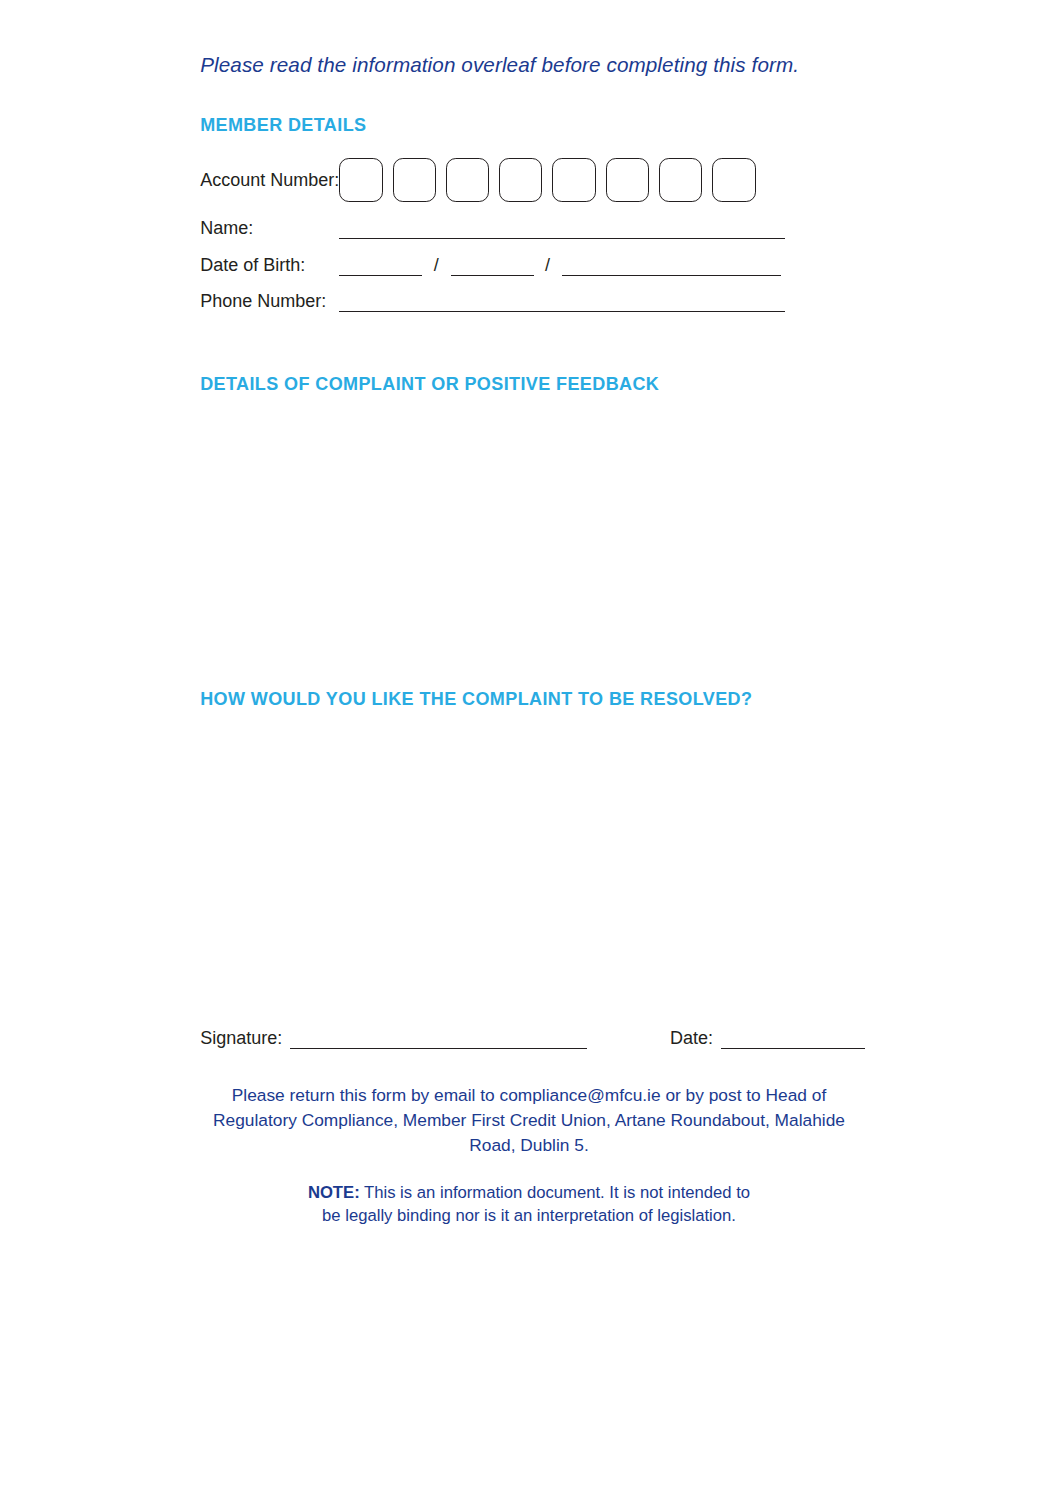Please read the information overleaf before completing this form.
Member Details
| Account Number: | |
| Name: | |
| Date of Birth: | / / |
| Phone Number: | |
Details of Complaint or Positive Feedback
How would you like the complaint to be resolved?
Signature: Date:
Please return this form by email to compliance@mfcu.ie or by post to Head of Regulatory Compliance, Member First Credit Union, Artane Roundabout, Malahide Road, Dublin 5.
NOTE: This is an information document. It is not intended to
be legally binding nor is it an interpretation of legislation.